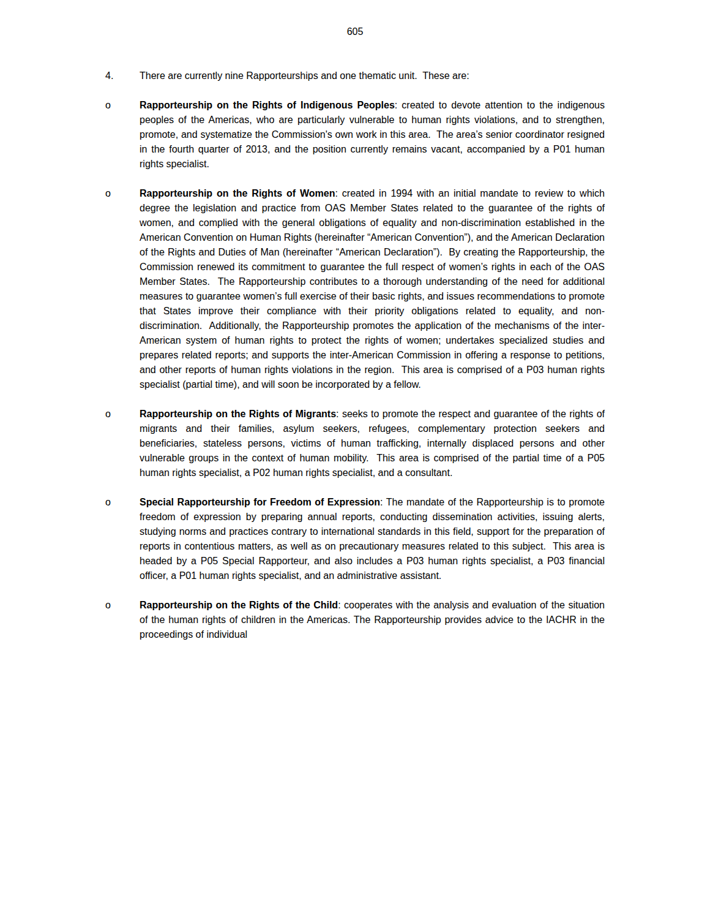605
4.
There are currently nine Rapporteurships and one thematic unit. These are:
o
Rapporteurship on the Rights of Indigenous Peoples: created to devote attention to the indigenous peoples of the Americas, who are particularly vulnerable to human rights violations, and to strengthen, promote, and systematize the Commission's own work in this area. The area’s senior coordinator resigned in the fourth quarter of 2013, and the position currently remains vacant, accompanied by a P01 human rights specialist.
o
Rapporteurship on the Rights of Women: created in 1994 with an initial mandate to review to which degree the legislation and practice from OAS Member States related to the guarantee of the rights of women, and complied with the general obligations of equality and non-discrimination established in the American Convention on Human Rights (hereinafter “American Convention”), and the American Declaration of the Rights and Duties of Man (hereinafter “American Declaration”). By creating the Rapporteurship, the Commission renewed its commitment to guarantee the full respect of women’s rights in each of the OAS Member States. The Rapporteurship contributes to a thorough understanding of the need for additional measures to guarantee women’s full exercise of their basic rights, and issues recommendations to promote that States improve their compliance with their priority obligations related to equality, and non-discrimination. Additionally, the Rapporteurship promotes the application of the mechanisms of the inter-American system of human rights to protect the rights of women; undertakes specialized studies and prepares related reports; and supports the inter-American Commission in offering a response to petitions, and other reports of human rights violations in the region. This area is comprised of a P03 human rights specialist (partial time), and will soon be incorporated by a fellow.
o
Rapporteurship on the Rights of Migrants: seeks to promote the respect and guarantee of the rights of migrants and their families, asylum seekers, refugees, complementary protection seekers and beneficiaries, stateless persons, victims of human trafficking, internally displaced persons and other vulnerable groups in the context of human mobility. This area is comprised of the partial time of a P05 human rights specialist, a P02 human rights specialist, and a consultant.
o
Special Rapporteurship for Freedom of Expression: The mandate of the Rapporteurship is to promote freedom of expression by preparing annual reports, conducting dissemination activities, issuing alerts, studying norms and practices contrary to international standards in this field, support for the preparation of reports in contentious matters, as well as on precautionary measures related to this subject. This area is headed by a P05 Special Rapporteur, and also includes a P03 human rights specialist, a P03 financial officer, a P01 human rights specialist, and an administrative assistant.
o
Rapporteurship on the Rights of the Child: cooperates with the analysis and evaluation of the situation of the human rights of children in the Americas. The Rapporteurship provides advice to the IACHR in the proceedings of individual